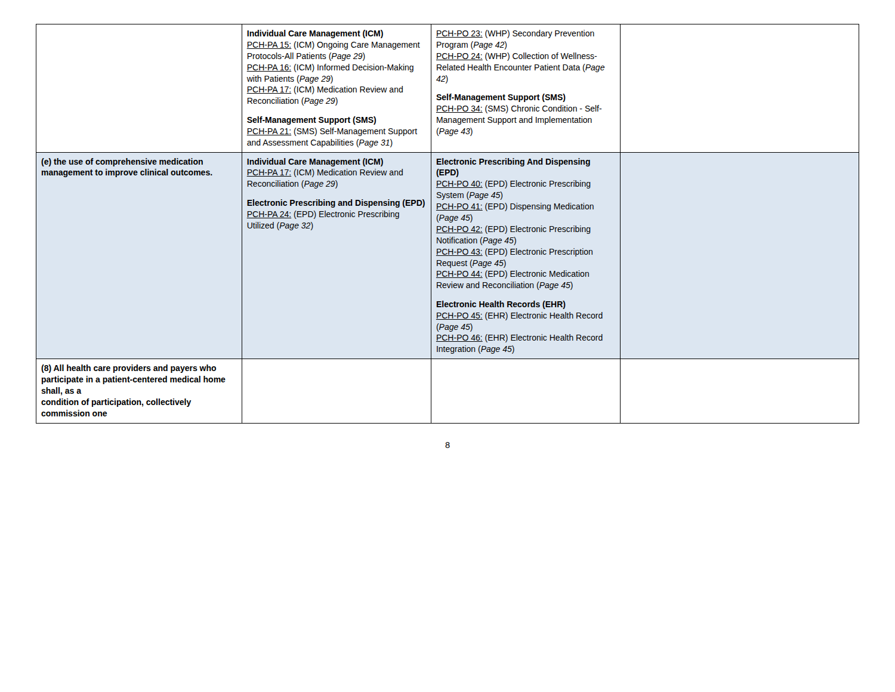| | Individual Care Management (ICM) PCH-PA 15: (ICM) Ongoing Care Management Protocols-All Patients ( Page 29 ) PCH-PA 16: (ICM) Informed Decision-Making with Patients ( Page 29 ) PCH-PA 17: (ICM) Medication Review and Reconciliation ( Page 29 ) Self-Management Support (SMS) PCH-PA 21: (SMS) Self-Management Support and Assessment Capabilities ( Page 31 ) | PCH-PO 23: (WHP) Secondary Prevention Program ( Page 42 ) PCH-PO 24: (WHP) Collection of Wellness-Related Health Encounter Patient Data ( Page 42 ) Self-Management Support (SMS) PCH-PO 34: (SMS) Chronic Condition - Self-Management Support and Implementation ( Page 43 ) | |
| (e) the use of comprehensive medication management to improve clinical outcomes. | Individual Care Management (ICM) PCH-PA 17: (ICM) Medication Review and Reconciliation ( Page 29 ) Electronic Prescribing and Dispensing (EPD) PCH-PA 24: (EPD) Electronic Prescribing Utilized ( Page 32 ) | Electronic Prescribing And Dispensing (EPD) PCH-PO 40: (EPD) Electronic Prescribing System ( Page 45 ) PCH-PO 41: (EPD) Dispensing Medication ( Page 45 ) PCH-PO 42: (EPD) Electronic Prescribing Notification ( Page 45 ) PCH-PO 43: (EPD) Electronic Prescription Request ( Page 45 ) PCH-PO 44: (EPD) Electronic Medication Review and Reconciliation ( Page 45 ) Electronic Health Records (EHR) PCH-PO 45: (EHR) Electronic Health Record ( Page 45 ) PCH-PO 46: (EHR) Electronic Health Record Integration ( Page 45 ) | |
| (8) All health care providers and payers who participate in a patient-centered medical home shall, as a condition of participation, collectively commission one | | | |
8